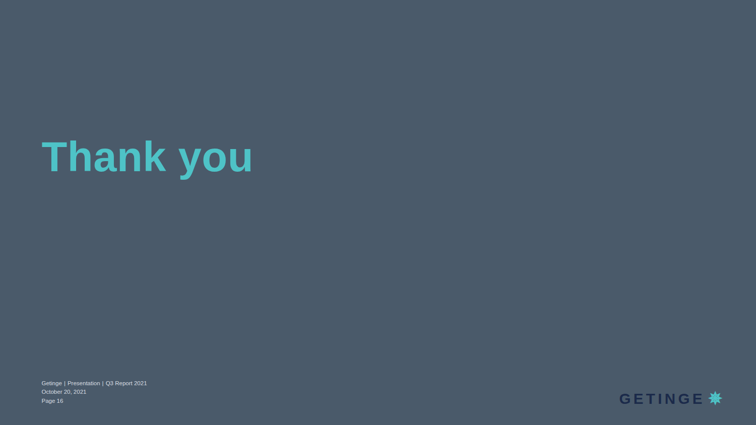Thank you
Getinge|Presentation|Q3 Report 2021
October 20, 2021
Page 16
GETINGE ✵